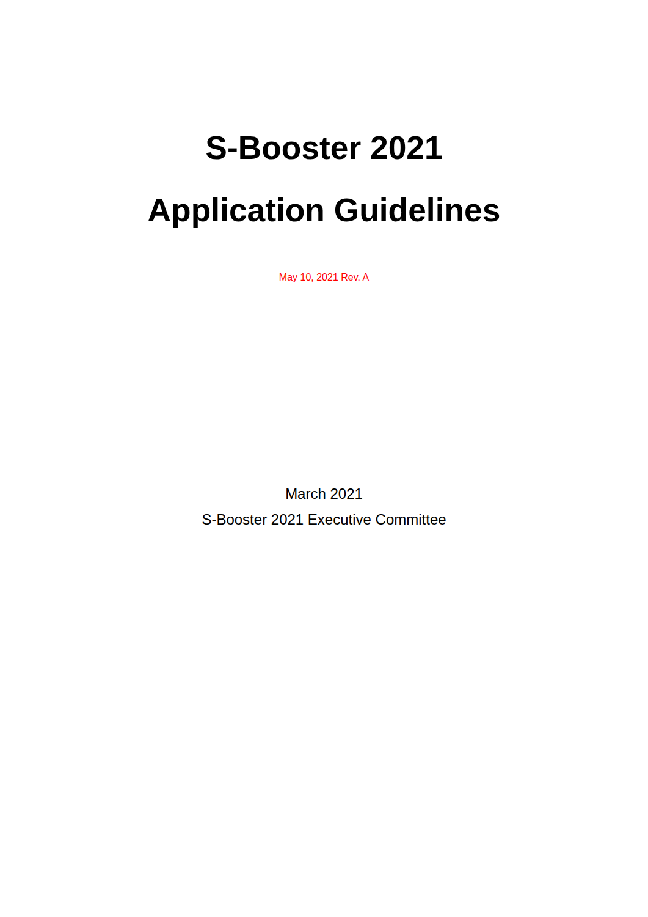S-Booster 2021Application Guidelines
May 10, 2021 Rev. A
March 2021
S-Booster 2021 Executive Committee